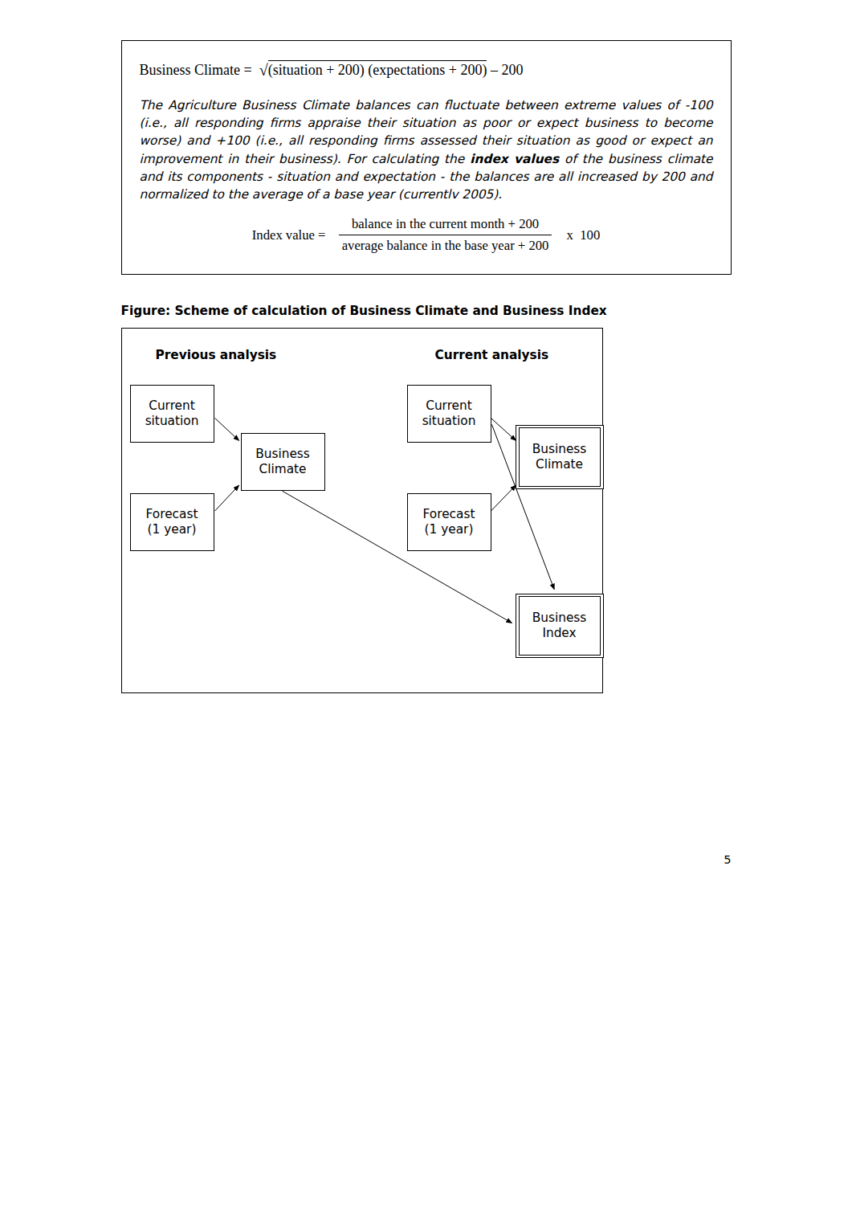Business Climate = √(situation + 200) (expectations + 200) – 200
The Agriculture Business Climate balances can fluctuate between extreme values of -100 (i.e., all responding firms appraise their situation as poor or expect business to become worse) and +100 (i.e., all responding firms assessed their situation as good or expect an improvement in their business). For calculating the index values of the business climate and its components - situation and expectation - the balances are all increased by 200 and normalized to the average of a base year (currentlv 2005).
Index value = balance in the current month + 200 average balance in the base year + 200 x 100
Figure: Scheme of calculation of Business Climate and Business Index
Previous analysis
Current analysis
Current
situation
Forecast
(1 year)
Business
Climate
Current
situation
Forecast
(1 year)
Business
Climate
Business
Index
5